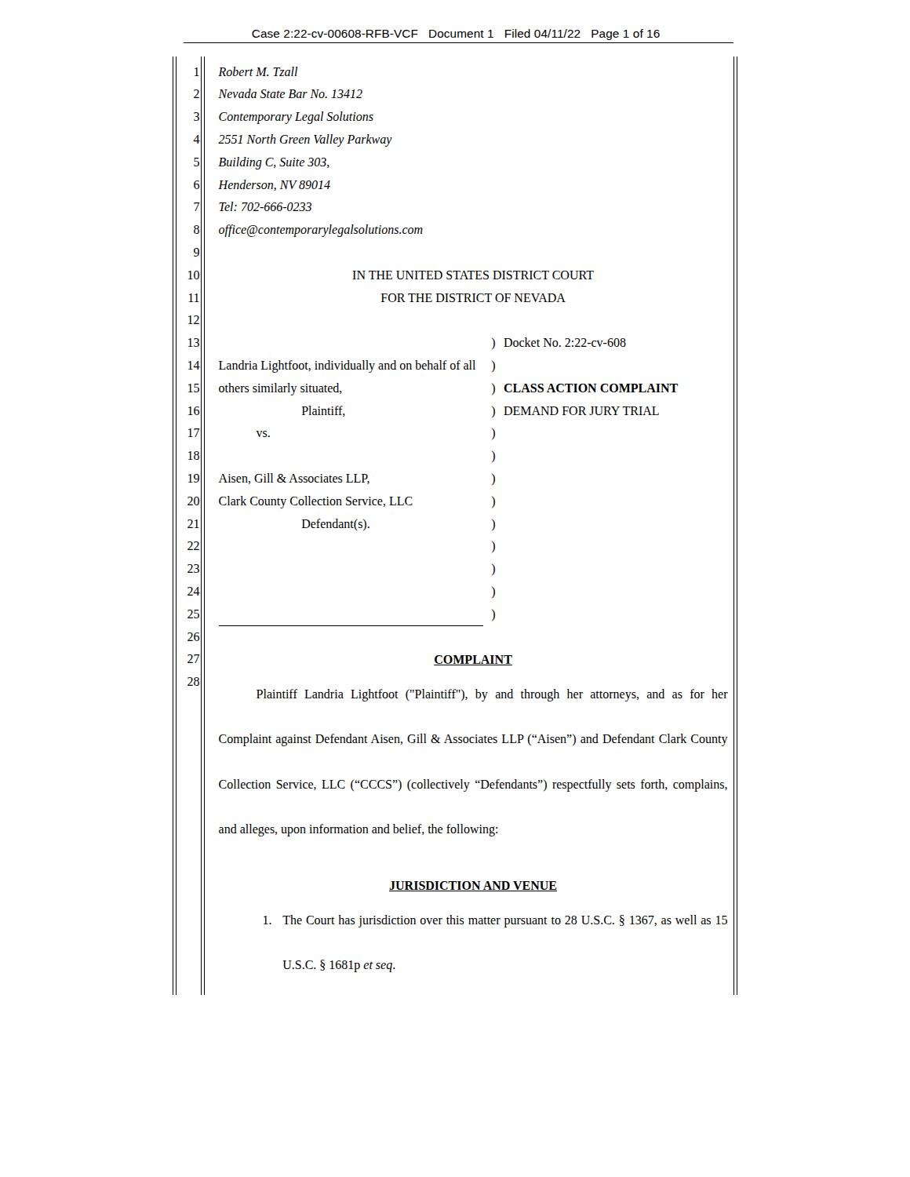Case 2:22-cv-00608-RFB-VCF Document 1 Filed 04/11/22 Page 1 of 16
1
2
3
4
5
6
7
8
9
10
11
12
13
14
15
16
17
18
19
20
21
22
23
24
25
26
27
28
Robert M. Tzall
Nevada State Bar No. 13412
Contemporary Legal Solutions
2551 North Green Valley Parkway
Building C, Suite 303,
Henderson, NV 89014
Tel: 702-666-0233
office@contemporarylegalsolutions.com
IN THE UNITED STATES DISTRICT COURT
FOR THE DISTRICT OF NEVADA
| Landria Lightfoot, individually and on behalf of all others similarly situated, Plaintiff, vs. Aisen, Gill & Associates LLP, Clark County Collection Service, LLC Defendant(s). | ) ) ) ) ) ) ) ) ) ) ) ) ) | Docket No. 2:22-cv-608 CLASS ACTION COMPLAINT DEMAND FOR JURY TRIAL |
COMPLAINT
Plaintiff Landria Lightfoot ("Plaintiff"), by and through her attorneys, and as for her Complaint against Defendant Aisen, Gill & Associates LLP (“Aisen”) and Defendant Clark County Collection Service, LLC (“CCCS”) (collectively “Defendants”) respectfully sets forth, complains, and alleges, upon information and belief, the following:
JURISDICTION AND VENUE
The Court has jurisdiction over this matter pursuant to 28 U.S.C. § 1367, as well as 15 U.S.C. § 1681p et seq.